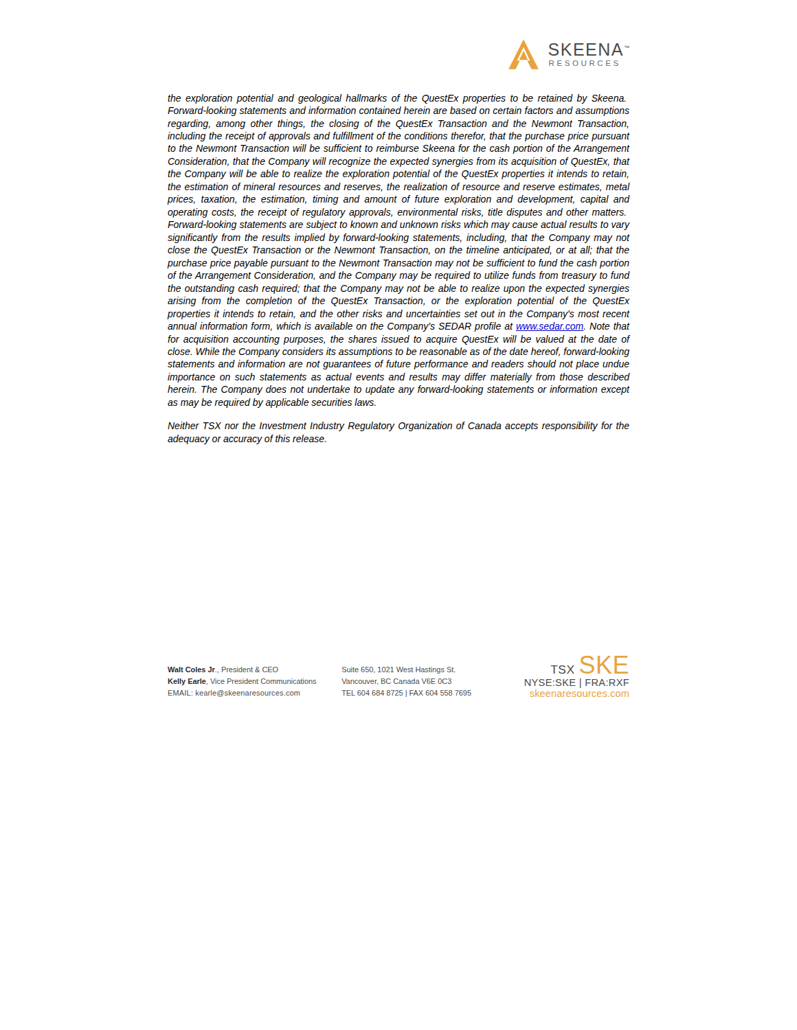SKEENA™
RESOURCES
the exploration potential and geological hallmarks of the QuestEx properties to be retained by Skeena. Forward-looking statements and information contained herein are based on certain factors and assumptions regarding, among other things, the closing of the QuestEx Transaction and the Newmont Transaction, including the receipt of approvals and fulfillment of the conditions therefor, that the purchase price pursuant to the Newmont Transaction will be sufficient to reimburse Skeena for the cash portion of the Arrangement Consideration, that the Company will recognize the expected synergies from its acquisition of QuestEx, that the Company will be able to realize the exploration potential of the QuestEx properties it intends to retain, the estimation of mineral resources and reserves, the realization of resource and reserve estimates, metal prices, taxation, the estimation, timing and amount of future exploration and development, capital and operating costs, the receipt of regulatory approvals, environmental risks, title disputes and other matters. Forward-looking statements are subject to known and unknown risks which may cause actual results to vary significantly from the results implied by forward-looking statements, including, that the Company may not close the QuestEx Transaction or the Newmont Transaction, on the timeline anticipated, or at all; that the purchase price payable pursuant to the Newmont Transaction may not be sufficient to fund the cash portion of the Arrangement Consideration, and the Company may be required to utilize funds from treasury to fund the outstanding cash required; that the Company may not be able to realize upon the expected synergies arising from the completion of the QuestEx Transaction, or the exploration potential of the QuestEx properties it intends to retain, and the other risks and uncertainties set out in the Company's most recent annual information form, which is available on the Company's SEDAR profile at www.sedar.com. Note that for acquisition accounting purposes, the shares issued to acquire QuestEx will be valued at the date of close. While the Company considers its assumptions to be reasonable as of the date hereof, forward-looking statements and information are not guarantees of future performance and readers should not place undue importance on such statements as actual events and results may differ materially from those described herein. The Company does not undertake to update any forward-looking statements or information except as may be required by applicable securities laws.
Neither TSX nor the Investment Industry Regulatory Organization of Canada accepts responsibility for the adequacy or accuracy of this release.
Walt Coles Jr., President & CEO
Kelly Earle, Vice President Communications
EMAIL: kearle@skeenaresources.com
Suite 650, 1021 West Hastings St.
Vancouver, BC Canada V6E 0C3
TEL 604 684 8725 | FAX 604 558 7695
TSX SKE
NYSE:SKE | FRA:RXF
skeenaresources.com